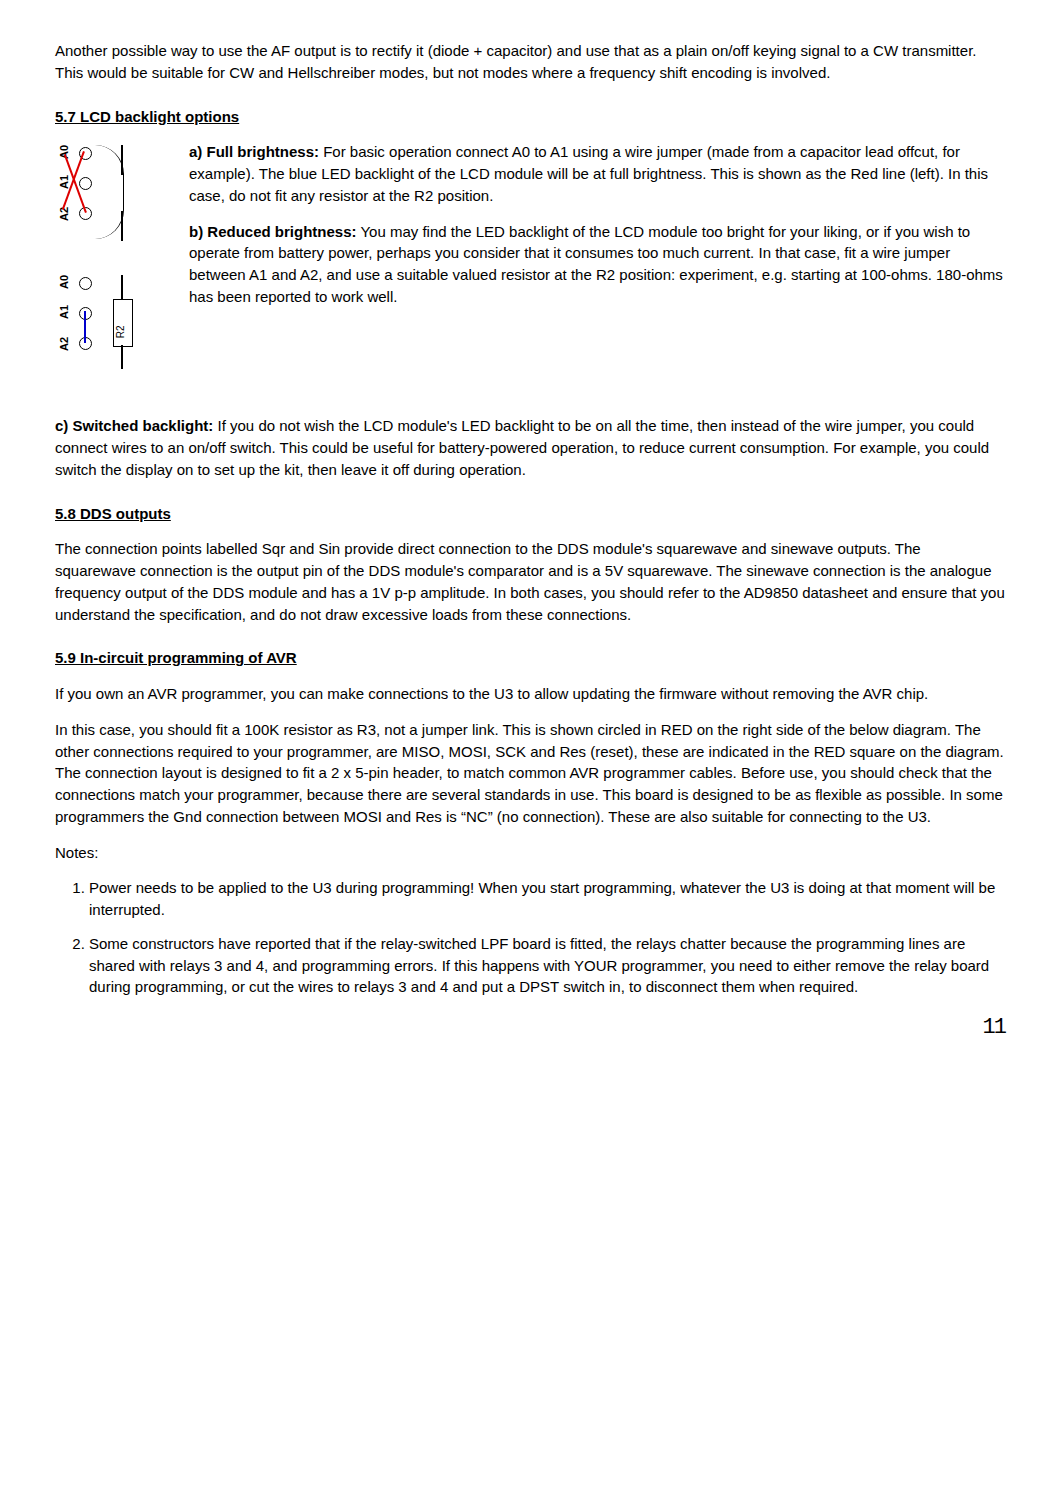Another possible way to use the AF output is to rectify it (diode + capacitor) and use that as a plain on/off keying signal to a CW transmitter. This would be suitable for CW and Hellschreiber modes, but not modes where a frequency shift encoding is involved.
5.7 LCD backlight options
A0 A1 A2
A0 A1 A2
R2
a) Full brightness: For basic operation connect A0 to A1 using a wire jumper (made from a capacitor lead offcut, for example). The blue LED backlight of the LCD module will be at full brightness. This is shown as the Red line (left). In this case, do not fit any resistor at the R2 position.
b) Reduced brightness: You may find the LED backlight of the LCD module too bright for your liking, or if you wish to operate from battery power, perhaps you consider that it consumes too much current. In that case, fit a wire jumper between A1 and A2, and use a suitable valued resistor at the R2 position: experiment, e.g. starting at 100-ohms. 180-ohms has been reported to work well.
c) Switched backlight: If you do not wish the LCD module's LED backlight to be on all the time, then instead of the wire jumper, you could connect wires to an on/off switch. This could be useful for battery-powered operation, to reduce current consumption. For example, you could switch the display on to set up the kit, then leave it off during operation.
5.8 DDS outputs
The connection points labelled Sqr and Sin provide direct connection to the DDS module's squarewave and sinewave outputs. The squarewave connection is the output pin of the DDS module's comparator and is a 5V squarewave. The sinewave connection is the analogue frequency output of the DDS module and has a 1V p-p amplitude. In both cases, you should refer to the AD9850 datasheet and ensure that you understand the specification, and do not draw excessive loads from these connections.
5.9 In-circuit programming of AVR
If you own an AVR programmer, you can make connections to the U3 to allow updating the firmware without removing the AVR chip.
In this case, you should fit a 100K resistor as R3, not a jumper link. This is shown circled in RED on the right side of the below diagram. The other connections required to your programmer, are MISO, MOSI, SCK and Res (reset), these are indicated in the RED square on the diagram. The connection layout is designed to fit a 2 x 5-pin header, to match common AVR programmer cables. Before use, you should check that the connections match your programmer, because there are several standards in use. This board is designed to be as flexible as possible. In some programmers the Gnd connection between MOSI and Res is “NC” (no connection). These are also suitable for connecting to the U3.
Notes:
Power needs to be applied to the U3 during programming! When you start programming, whatever the U3 is doing at that moment will be interrupted.
Some constructors have reported that if the relay-switched LPF board is fitted, the relays chatter because the programming lines are shared with relays 3 and 4, and programming errors. If this happens with YOUR programmer, you need to either remove the relay board during programming, or cut the wires to relays 3 and 4 and put a DPST switch in, to disconnect them when required.
11